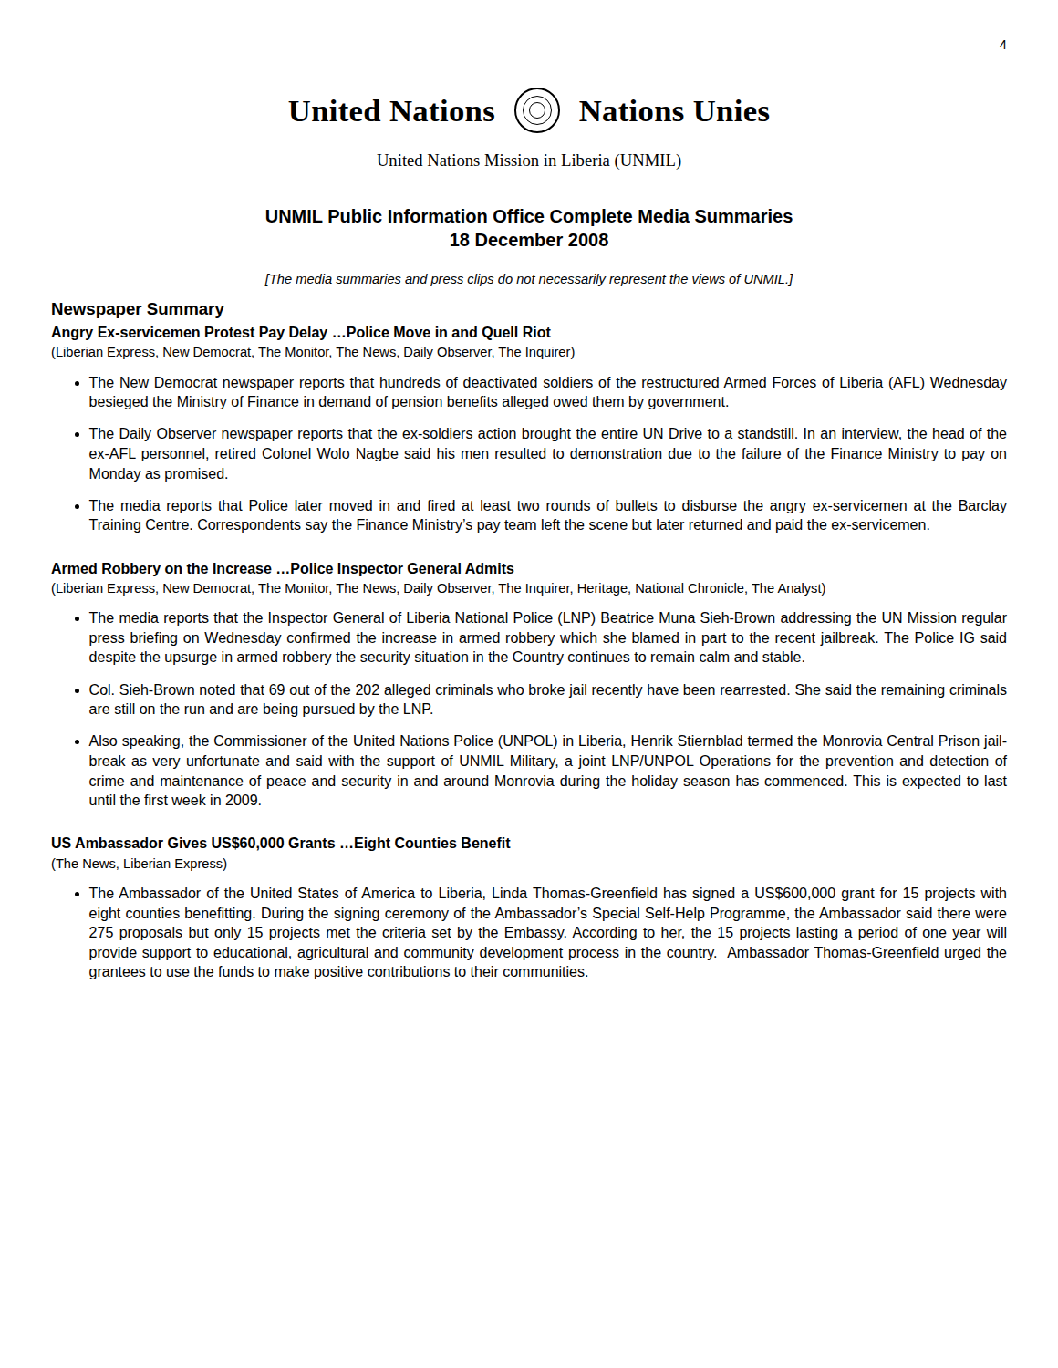4
United Nations Nations Unies
United Nations Mission in Liberia (UNMIL)
UNMIL Public Information Office Complete Media Summaries
18 December 2008
[The media summaries and press clips do not necessarily represent the views of UNMIL.]
Newspaper Summary
Angry Ex-servicemen Protest Pay Delay …Police Move in and Quell Riot
(Liberian Express, New Democrat, The Monitor, The News, Daily Observer, The Inquirer)
The New Democrat newspaper reports that hundreds of deactivated soldiers of the restructured Armed Forces of Liberia (AFL) Wednesday besieged the Ministry of Finance in demand of pension benefits alleged owed them by government.
The Daily Observer newspaper reports that the ex-soldiers action brought the entire UN Drive to a standstill. In an interview, the head of the ex-AFL personnel, retired Colonel Wolo Nagbe said his men resulted to demonstration due to the failure of the Finance Ministry to pay on Monday as promised.
The media reports that Police later moved in and fired at least two rounds of bullets to disburse the angry ex-servicemen at the Barclay Training Centre. Correspondents say the Finance Ministry’s pay team left the scene but later returned and paid the ex-servicemen.
Armed Robbery on the Increase …Police Inspector General Admits
(Liberian Express, New Democrat, The Monitor, The News, Daily Observer, The Inquirer, Heritage, National Chronicle, The Analyst)
The media reports that the Inspector General of Liberia National Police (LNP) Beatrice Muna Sieh-Brown addressing the UN Mission regular press briefing on Wednesday confirmed the increase in armed robbery which she blamed in part to the recent jailbreak. The Police IG said despite the upsurge in armed robbery the security situation in the Country continues to remain calm and stable.
Col. Sieh-Brown noted that 69 out of the 202 alleged criminals who broke jail recently have been rearrested. She said the remaining criminals are still on the run and are being pursued by the LNP.
Also speaking, the Commissioner of the United Nations Police (UNPOL) in Liberia, Henrik Stiernblad termed the Monrovia Central Prison jail-break as very unfortunate and said with the support of UNMIL Military, a joint LNP/UNPOL Operations for the prevention and detection of crime and maintenance of peace and security in and around Monrovia during the holiday season has commenced. This is expected to last until the first week in 2009.
US Ambassador Gives US$60,000 Grants …Eight Counties Benefit
(The News, Liberian Express)
The Ambassador of the United States of America to Liberia, Linda Thomas-Greenfield has signed a US$600,000 grant for 15 projects with eight counties benefitting. During the signing ceremony of the Ambassador’s Special Self-Help Programme, the Ambassador said there were 275 proposals but only 15 projects met the criteria set by the Embassy. According to her, the 15 projects lasting a period of one year will provide support to educational, agricultural and community development process in the country. Ambassador Thomas-Greenfield urged the grantees to use the funds to make positive contributions to their communities.